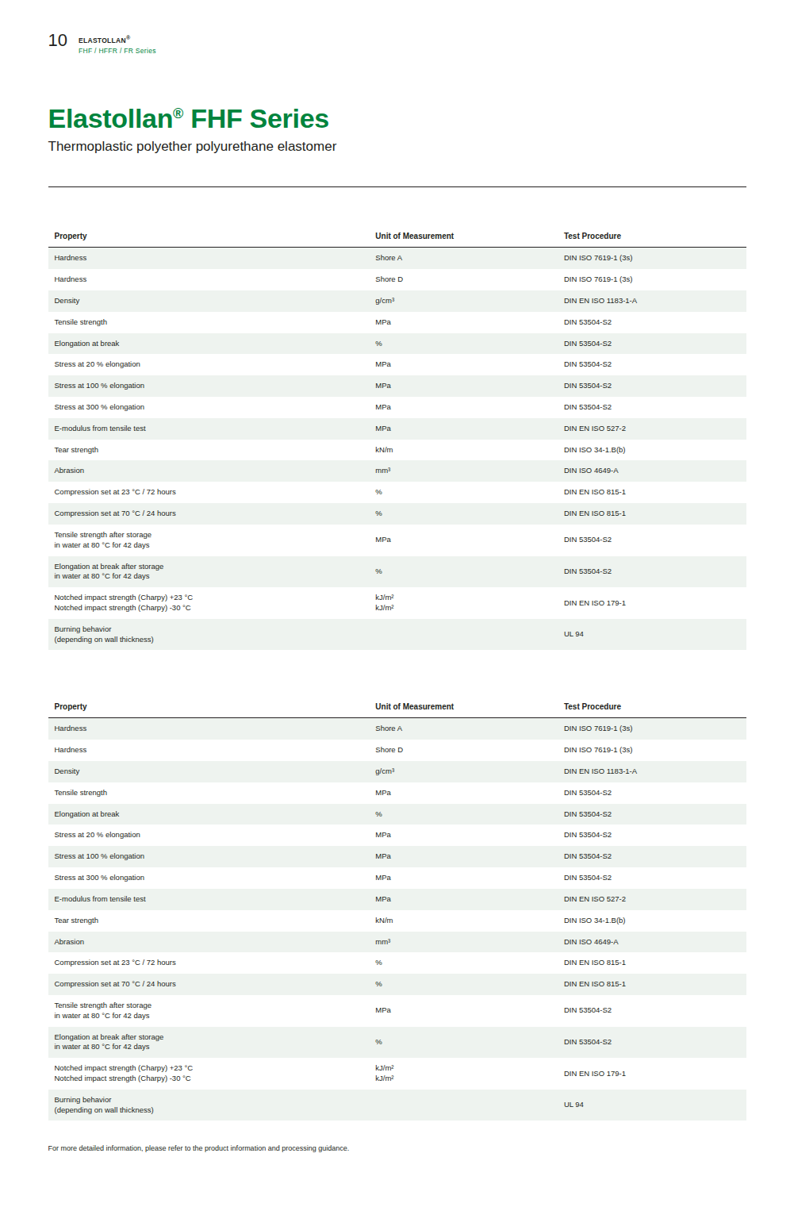10
ELASTOLLAN®
FHF / HFFR / FR Series
Elastollan® FHF Series
Thermoplastic polyether polyurethane elastomer
| Property | Unit of Measurement | Test Procedure |
| --- | --- | --- |
| Hardness | Shore A | DIN ISO 7619-1 (3s) |
| Hardness | Shore D | DIN ISO 7619-1 (3s) |
| Density | g/cm³ | DIN EN ISO 1183-1-A |
| Tensile strength | MPa | DIN 53504-S2 |
| Elongation at break | % | DIN 53504-S2 |
| Stress at 20 % elongation | MPa | DIN 53504-S2 |
| Stress at 100 % elongation | MPa | DIN 53504-S2 |
| Stress at 300 % elongation | MPa | DIN 53504-S2 |
| E-modulus from tensile test | MPa | DIN EN ISO 527-2 |
| Tear strength | kN/m | DIN ISO 34-1.B(b) |
| Abrasion | mm³ | DIN ISO 4649-A |
| Compression set at 23 °C / 72 hours | % | DIN EN ISO 815-1 |
| Compression set at 70 °C / 24 hours | % | DIN EN ISO 815-1 |
| Tensile strength after storage in water at 80 °C for 42 days | MPa | DIN 53504-S2 |
| Elongation at break after storage in water at 80 °C for 42 days | % | DIN 53504-S2 |
| Notched impact strength (Charpy) +23 °C Notched impact strength (Charpy) -30 °C | kJ/m² kJ/m² | DIN EN ISO 179-1 |
| Burning behavior (depending on wall thickness) | | UL 94 |
| Property | Unit of Measurement | Test Procedure |
| --- | --- | --- |
| Hardness | Shore A | DIN ISO 7619-1 (3s) |
| Hardness | Shore D | DIN ISO 7619-1 (3s) |
| Density | g/cm³ | DIN EN ISO 1183-1-A |
| Tensile strength | MPa | DIN 53504-S2 |
| Elongation at break | % | DIN 53504-S2 |
| Stress at 20 % elongation | MPa | DIN 53504-S2 |
| Stress at 100 % elongation | MPa | DIN 53504-S2 |
| Stress at 300 % elongation | MPa | DIN 53504-S2 |
| E-modulus from tensile test | MPa | DIN EN ISO 527-2 |
| Tear strength | kN/m | DIN ISO 34-1.B(b) |
| Abrasion | mm³ | DIN ISO 4649-A |
| Compression set at 23 °C / 72 hours | % | DIN EN ISO 815-1 |
| Compression set at 70 °C / 24 hours | % | DIN EN ISO 815-1 |
| Tensile strength after storage in water at 80 °C for 42 days | MPa | DIN 53504-S2 |
| Elongation at break after storage in water at 80 °C for 42 days | % | DIN 53504-S2 |
| Notched impact strength (Charpy) +23 °C Notched impact strength (Charpy) -30 °C | kJ/m² kJ/m² | DIN EN ISO 179-1 |
| Burning behavior (depending on wall thickness) | | UL 94 |
For more detailed information, please refer to the product information and processing guidance.